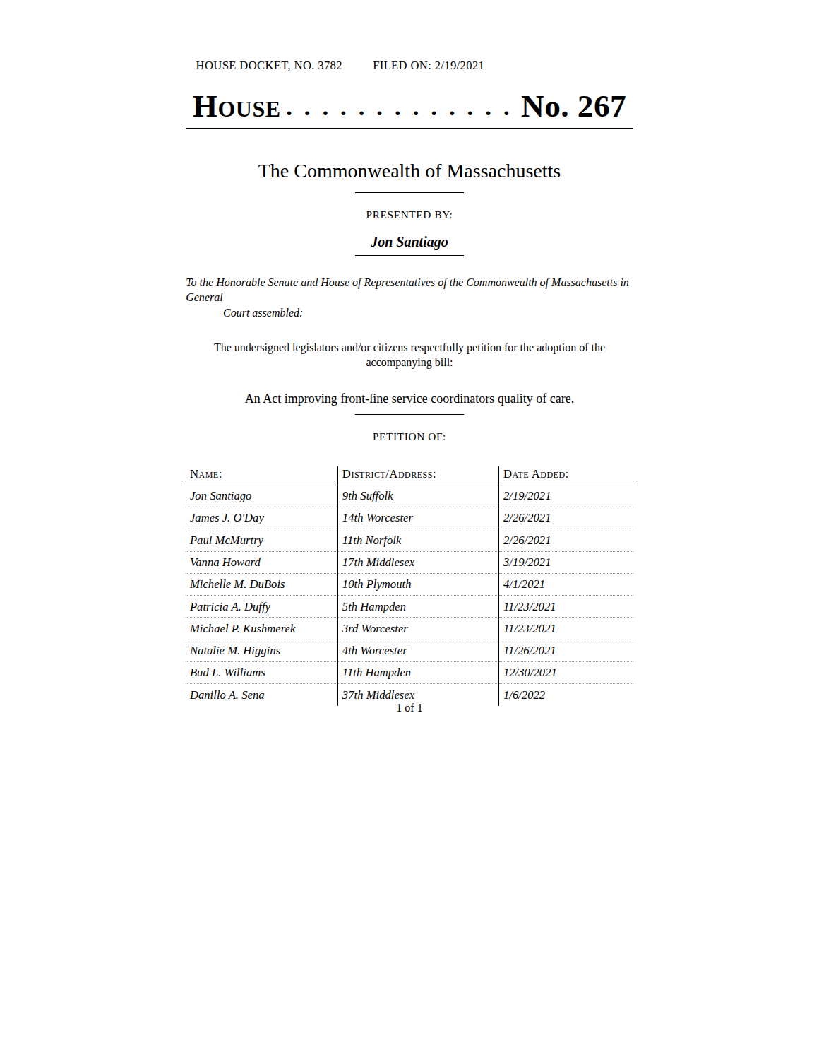HOUSE DOCKET, NO. 3782FILED ON: 2/19/2021
House . . . . . . . . . . . . . . . . No. 267
The Commonwealth of Massachusetts
PRESENTED BY:
Jon Santiago
To the Honorable Senate and House of Representatives of the Commonwealth of Massachusetts in General Court assembled:
The undersigned legislators and/or citizens respectfully petition for the adoption of the accompanying bill:
An Act improving front-line service coordinators quality of care.
PETITION OF:
| Name: | District/Address: | Date Added: |
| --- | --- | --- |
| Jon Santiago | 9th Suffolk | 2/19/2021 |
| James J. O'Day | 14th Worcester | 2/26/2021 |
| Paul McMurtry | 11th Norfolk | 2/26/2021 |
| Vanna Howard | 17th Middlesex | 3/19/2021 |
| Michelle M. DuBois | 10th Plymouth | 4/1/2021 |
| Patricia A. Duffy | 5th Hampden | 11/23/2021 |
| Michael P. Kushmerek | 3rd Worcester | 11/23/2021 |
| Natalie M. Higgins | 4th Worcester | 11/26/2021 |
| Bud L. Williams | 11th Hampden | 12/30/2021 |
| Danillo A. Sena | 37th Middlesex | 1/6/2022 |
1 of 1